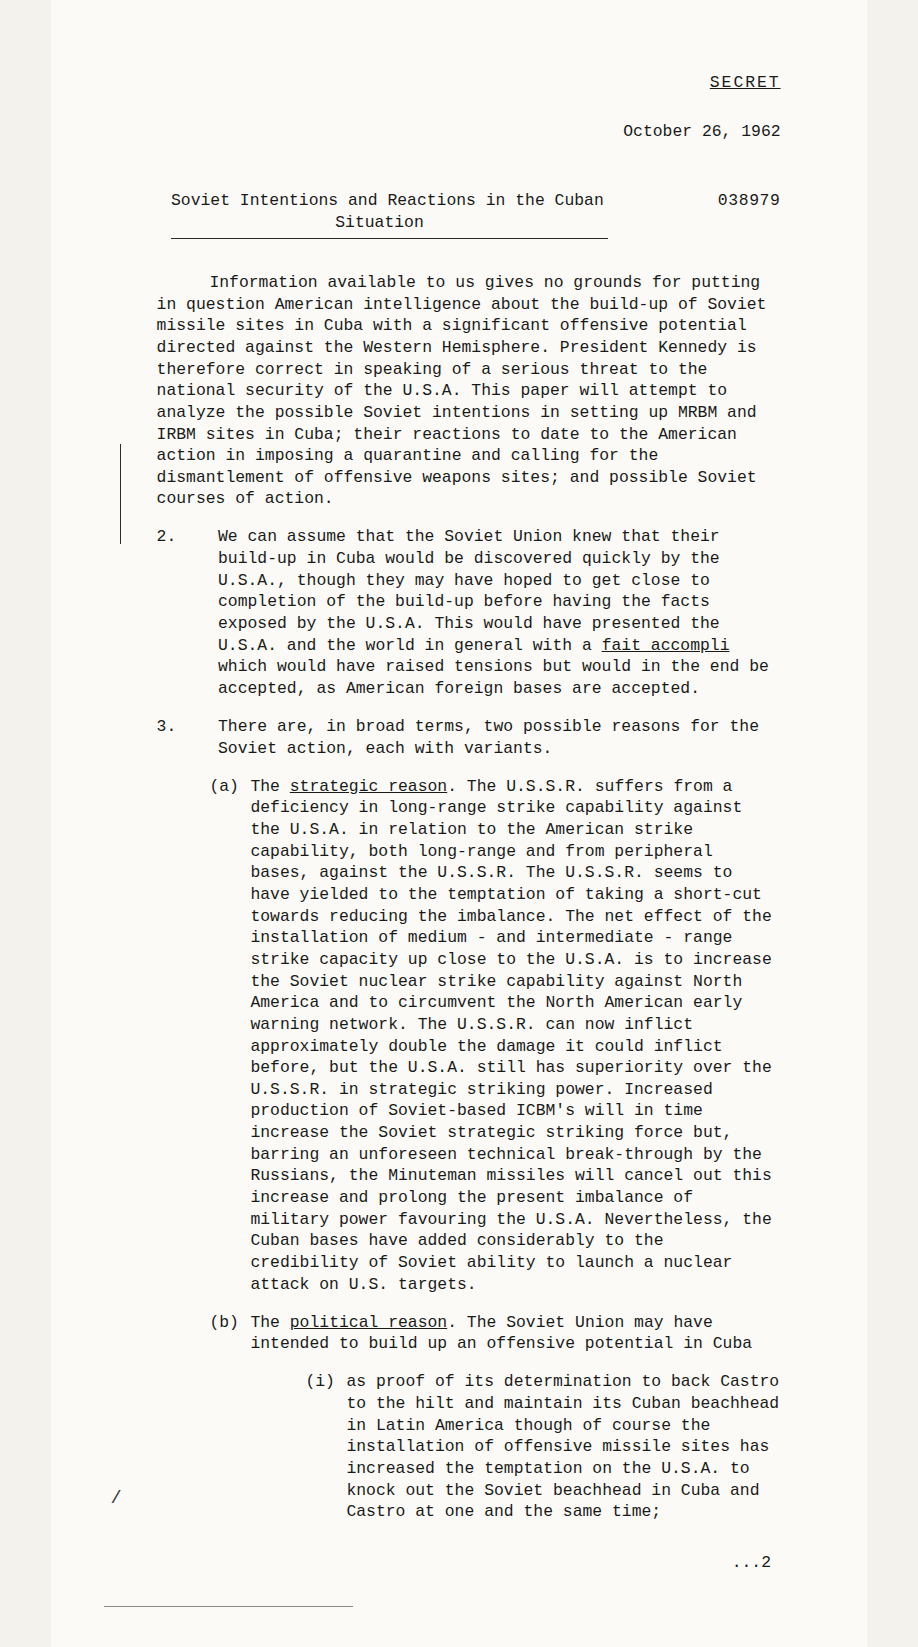SECRET
October 26, 1962
Soviet Intentions and Reactions in the Cuban Situation
038979
Information available to us gives no grounds for putting in question American intelligence about the build-up of Soviet missile sites in Cuba with a significant offensive potential directed against the Western Hemisphere. President Kennedy is therefore correct in speaking of a serious threat to the national security of the U.S.A. This paper will attempt to analyze the possible Soviet intentions in setting up MRBM and IRBM sites in Cuba; their reactions to date to the American action in imposing a quarantine and calling for the dismantlement of offensive weapons sites; and possible Soviet courses of action.
2.
We can assume that the Soviet Union knew that their build-up in Cuba would be discovered quickly by the U.S.A., though they may have hoped to get close to completion of the build-up before having the facts exposed by the U.S.A. This would have presented the U.S.A. and the world in general with a fait accompli which would have raised tensions but would in the end be accepted, as American foreign bases are accepted.
3.
There are, in broad terms, two possible reasons for the Soviet action, each with variants.
(a)
The strategic reason. The U.S.S.R. suffers from a deficiency in long-range strike capability against the U.S.A. in relation to the American strike capability, both long-range and from peripheral bases, against the U.S.S.R. The U.S.S.R. seems to have yielded to the temptation of taking a short-cut towards reducing the imbalance. The net effect of the installation of medium - and intermediate - range strike capacity up close to the U.S.A. is to increase the Soviet nuclear strike capability against North America and to circumvent the North American early warning network. The U.S.S.R. can now inflict approximately double the damage it could inflict before, but the U.S.A. still has superiority over the U.S.S.R. in strategic striking power. Increased production of Soviet-based ICBM's will in time increase the Soviet strategic striking force but, barring an unforeseen technical break-through by the Russians, the Minuteman missiles will cancel out this increase and prolong the present imbalance of military power favouring the U.S.A. Nevertheless, the Cuban bases have added considerably to the credibility of Soviet ability to launch a nuclear attack on U.S. targets.
(b)
The political reason. The Soviet Union may have intended to build up an offensive potential in Cuba
(i)
as proof of its determination to back Castro to the hilt and maintain its Cuban beachhead in Latin America though of course the installation of offensive missile sites has increased the temptation on the U.S.A. to knock out the Soviet beachhead in Cuba and Castro at one and the same time;
/
...2